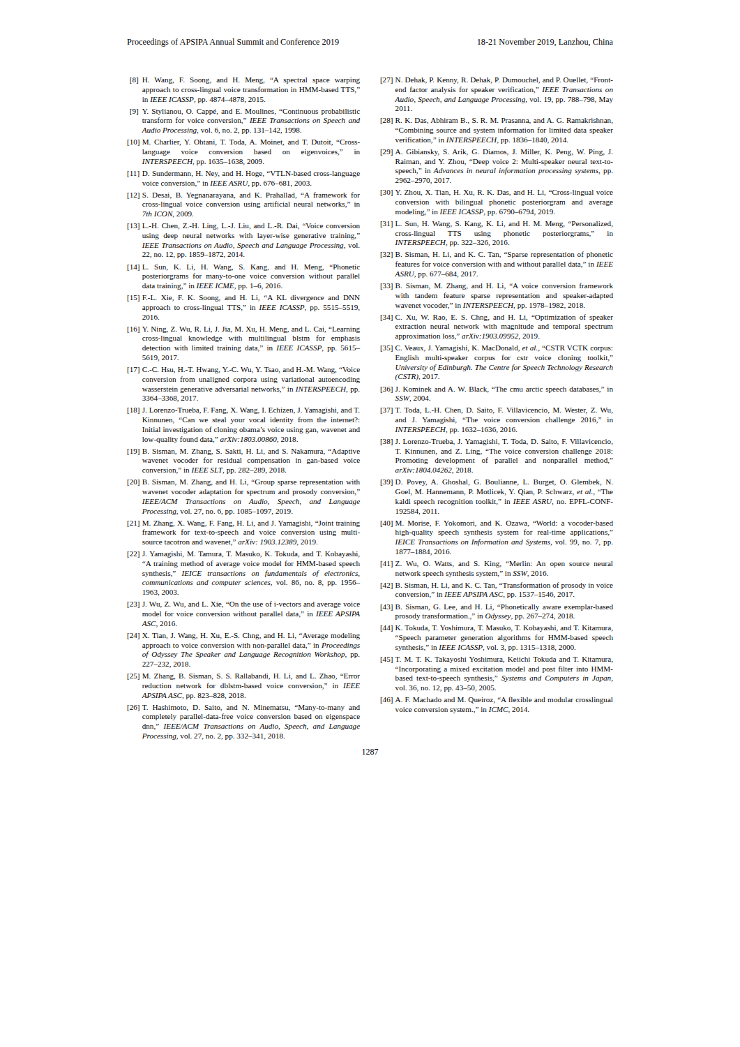Proceedings of APSIPA Annual Summit and Conference 2019
18-21 November 2019, Lanzhou, China
[8] H. Wang, F. Soong, and H. Meng, “A spectral space warping approach to cross-lingual voice transformation in HMM-based TTS,” in IEEE ICASSP, pp. 4874–4878, 2015.
[9] Y. Stylianou, O. Cappé, and E. Moulines, “Continuous probabilistic transform for voice conversion,” IEEE Transactions on Speech and Audio Processing, vol. 6, no. 2, pp. 131–142, 1998.
[10] M. Charlier, Y. Ohtani, T. Toda, A. Moinet, and T. Dutoit, “Cross-language voice conversion based on eigenvoices,” in INTERSPEECH, pp. 1635–1638, 2009.
[11] D. Sundermann, H. Ney, and H. Hoge, “VTLN-based cross-language voice conversion,” in IEEE ASRU, pp. 676–681, 2003.
[12] S. Desai, B. Yegnanarayana, and K. Prahallad, “A framework for cross-lingual voice conversion using artificial neural networks,” in 7th ICON, 2009.
[13] L.-H. Chen, Z.-H. Ling, L.-J. Liu, and L.-R. Dai, “Voice conversion using deep neural networks with layer-wise generative training,” IEEE Transactions on Audio, Speech and Language Processing, vol. 22, no. 12, pp. 1859–1872, 2014.
[14] L. Sun, K. Li, H. Wang, S. Kang, and H. Meng, “Phonetic posteriorgrams for many-to-one voice conversion without parallel data training,” in IEEE ICME, pp. 1–6, 2016.
[15] F.-L. Xie, F. K. Soong, and H. Li, “A KL divergence and DNN approach to cross-lingual TTS,” in IEEE ICASSP, pp. 5515–5519, 2016.
[16] Y. Ning, Z. Wu, R. Li, J. Jia, M. Xu, H. Meng, and L. Cai, “Learning cross-lingual knowledge with multilingual blstm for emphasis detection with limited training data,” in IEEE ICASSP, pp. 5615–5619, 2017.
[17] C.-C. Hsu, H.-T. Hwang, Y.-C. Wu, Y. Tsao, and H.-M. Wang, “Voice conversion from unaligned corpora using variational autoencoding wasserstein generative adversarial networks,” in INTERSPEECH, pp. 3364–3368, 2017.
[18] J. Lorenzo-Trueba, F. Fang, X. Wang, I. Echizen, J. Yamagishi, and T. Kinnunen, “Can we steal your vocal identity from the internet?: Initial investigation of cloning obama’s voice using gan, wavenet and low-quality found data,” arXiv:1803.00860, 2018.
[19] B. Sisman, M. Zhang, S. Sakti, H. Li, and S. Nakamura, “Adaptive wavenet vocoder for residual compensation in gan-based voice conversion,” in IEEE SLT, pp. 282–289, 2018.
[20] B. Sisman, M. Zhang, and H. Li, “Group sparse representation with wavenet vocoder adaptation for spectrum and prosody conversion,” IEEE/ACM Transactions on Audio, Speech, and Language Processing, vol. 27, no. 6, pp. 1085–1097, 2019.
[21] M. Zhang, X. Wang, F. Fang, H. Li, and J. Yamagishi, “Joint training framework for text-to-speech and voice conversion using multi-source tacotron and wavenet,” arXiv: 1903.12389, 2019.
[22] J. Yamagishi, M. Tamura, T. Masuko, K. Tokuda, and T. Kobayashi, “A training method of average voice model for HMM-based speech synthesis,” IEICE transactions on fundamentals of electronics, communications and computer sciences, vol. 86, no. 8, pp. 1956–1963, 2003.
[23] J. Wu, Z. Wu, and L. Xie, “On the use of i-vectors and average voice model for voice conversion without parallel data,” in IEEE APSIPA ASC, 2016.
[24] X. Tian, J. Wang, H. Xu, E.-S. Chng, and H. Li, “Average modeling approach to voice conversion with non-parallel data,” in Proceedings of Odyssey The Speaker and Language Recognition Workshop, pp. 227–232, 2018.
[25] M. Zhang, B. Sisman, S. S. Rallabandi, H. Li, and L. Zhao, “Error reduction network for dblstm-based voice conversion,” in IEEE APSIPA ASC, pp. 823–828, 2018.
[26] T. Hashimoto, D. Saito, and N. Minematsu, “Many-to-many and completely parallel-data-free voice conversion based on eigenspace dnn,” IEEE/ACM Transactions on Audio, Speech, and Language Processing, vol. 27, no. 2, pp. 332–341, 2018.
[27] N. Dehak, P. Kenny, R. Dehak, P. Dumouchel, and P. Ouellet, “Front-end factor analysis for speaker verification,” IEEE Transactions on Audio, Speech, and Language Processing, vol. 19, pp. 788–798, May 2011.
[28] R. K. Das, Abhiram B., S. R. M. Prasanna, and A. G. Ramakrishnan, “Combining source and system information for limited data speaker verification,” in INTERSPEECH, pp. 1836–1840, 2014.
[29] A. Gibiansky, S. Arik, G. Diamos, J. Miller, K. Peng, W. Ping, J. Raiman, and Y. Zhou, “Deep voice 2: Multi-speaker neural text-to-speech,” in Advances in neural information processing systems, pp. 2962–2970, 2017.
[30] Y. Zhou, X. Tian, H. Xu, R. K. Das, and H. Li, “Cross-lingual voice conversion with bilingual phonetic posteriorgram and average modeling,” in IEEE ICASSP, pp. 6790–6794, 2019.
[31] L. Sun, H. Wang, S. Kang, K. Li, and H. M. Meng, “Personalized, cross-lingual TTS using phonetic posteriorgrams,” in INTERSPEECH, pp. 322–326, 2016.
[32] B. Sisman, H. Li, and K. C. Tan, “Sparse representation of phonetic features for voice conversion with and without parallel data,” in IEEE ASRU, pp. 677–684, 2017.
[33] B. Sisman, M. Zhang, and H. Li, “A voice conversion framework with tandem feature sparse representation and speaker-adapted wavenet vocoder,” in INTERSPEECH, pp. 1978–1982, 2018.
[34] C. Xu, W. Rao, E. S. Chng, and H. Li, “Optimization of speaker extraction neural network with magnitude and temporal spectrum approximation loss,” arXiv:1903.09952, 2019.
[35] C. Veaux, J. Yamagishi, K. MacDonald, et al., “CSTR VCTK corpus: English multi-speaker corpus for cstr voice cloning toolkit,” University of Edinburgh. The Centre for Speech Technology Research (CSTR), 2017.
[36] J. Kominek and A. W. Black, “The cmu arctic speech databases,” in SSW, 2004.
[37] T. Toda, L.-H. Chen, D. Saito, F. Villavicencio, M. Wester, Z. Wu, and J. Yamagishi, “The voice conversion challenge 2016,” in INTERSPEECH, pp. 1632–1636, 2016.
[38] J. Lorenzo-Trueba, J. Yamagishi, T. Toda, D. Saito, F. Villavicencio, T. Kinnunen, and Z. Ling, “The voice conversion challenge 2018: Promoting development of parallel and nonparallel method,” arXiv:1804.04262, 2018.
[39] D. Povey, A. Ghoshal, G. Boulianne, L. Burget, O. Glembek, N. Goel, M. Hannemann, P. Motlicek, Y. Qian, P. Schwarz, et al., “The kaldi speech recognition toolkit,” in IEEE ASRU, no. EPFL-CONF-192584, 2011.
[40] M. Morise, F. Yokomori, and K. Ozawa, “World: a vocoder-based high-quality speech synthesis system for real-time applications,” IEICE Transactions on Information and Systems, vol. 99, no. 7, pp. 1877–1884, 2016.
[41] Z. Wu, O. Watts, and S. King, “Merlin: An open source neural network speech synthesis system,” in SSW, 2016.
[42] B. Sisman, H. Li, and K. C. Tan, “Transformation of prosody in voice conversion,” in IEEE APSIPA ASC, pp. 1537–1546, 2017.
[43] B. Sisman, G. Lee, and H. Li, “Phonetically aware exemplar-based prosody transformation.,” in Odyssey, pp. 267–274, 2018.
[44] K. Tokuda, T. Yoshimura, T. Masuko, T. Kobayashi, and T. Kitamura, “Speech parameter generation algorithms for HMM-based speech synthesis,” in IEEE ICASSP, vol. 3, pp. 1315–1318, 2000.
[45] T. M. T. K. Takayoshi Yoshimura, Keiichi Tokuda and T. Kitamura, “Incorporating a mixed excitation model and post filter into HMM-based text-to-speech synthesis,” Systems and Computers in Japan, vol. 36, no. 12, pp. 43–50, 2005.
[46] A. F. Machado and M. Queiroz, “A flexible and modular crosslingual voice conversion system.,” in ICMC, 2014.
1287